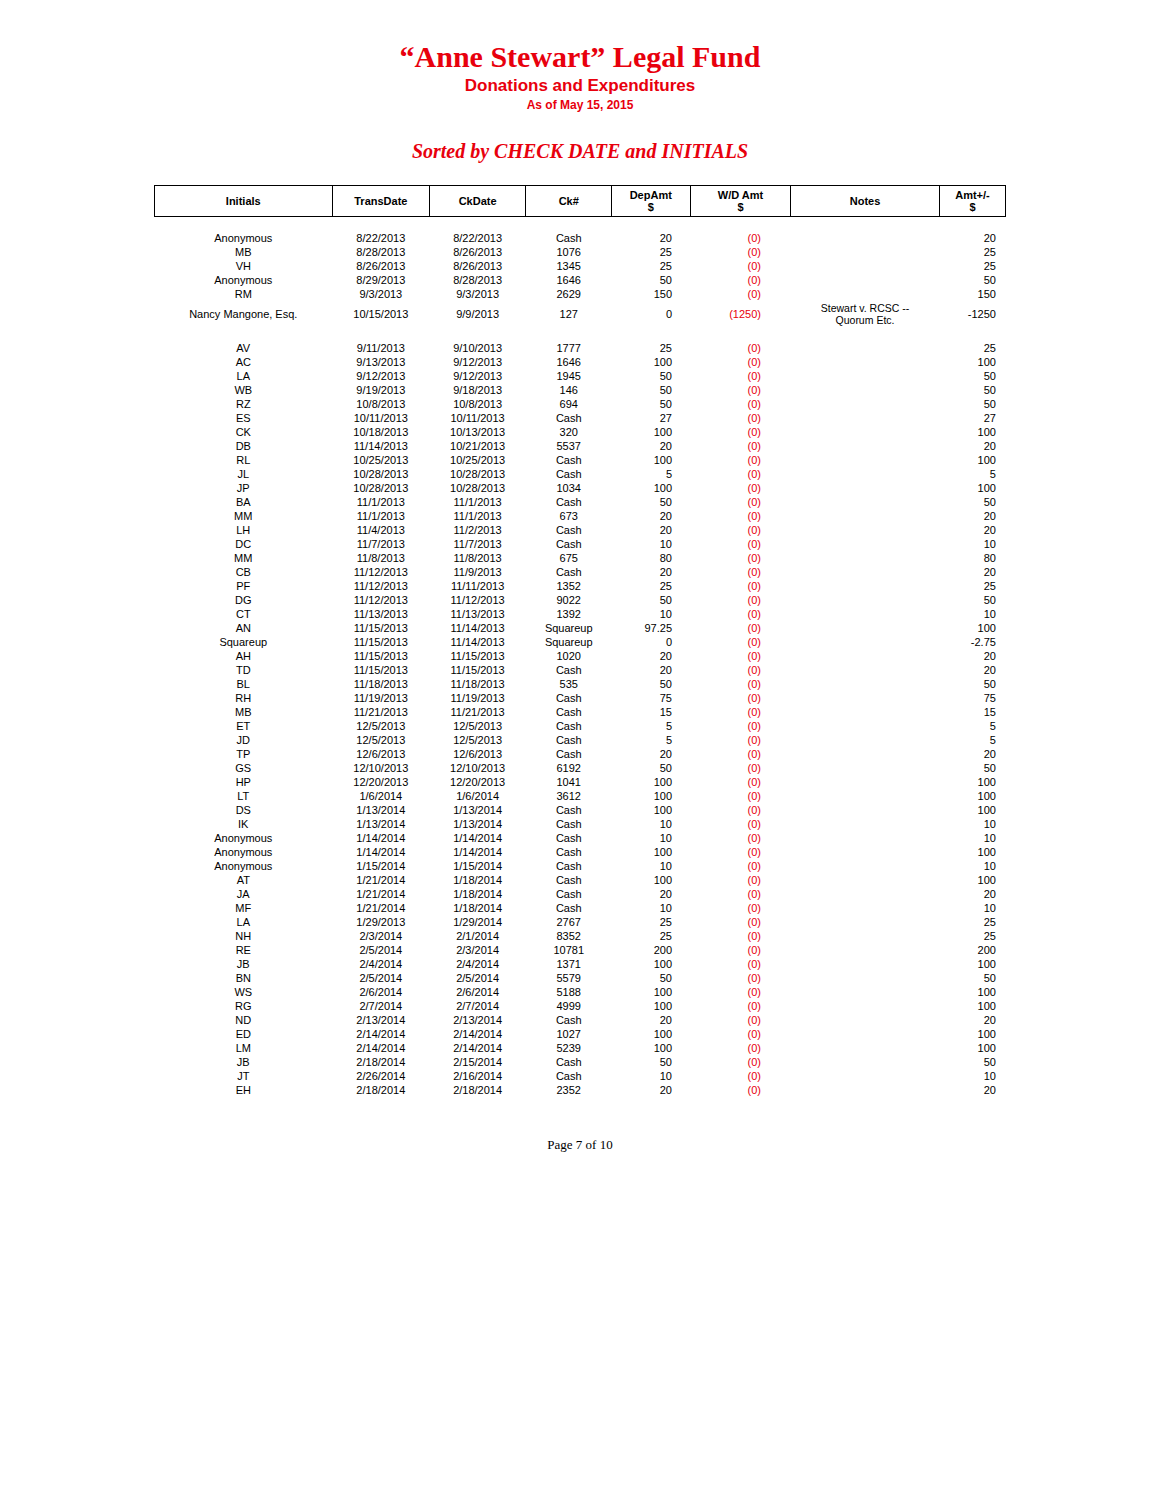“Anne Stewart” Legal Fund
Donations and Expenditures
As of May 15, 2015
Sorted by CHECK DATE and INITIALS
| Initials | TransDate | CkDate | Ck# | DepAmt $ | W/D Amt $ | Notes | Amt+/- $ |
| --- | --- | --- | --- | --- | --- | --- | --- |
| Anonymous | 8/22/2013 | 8/22/2013 | Cash | 20 | (0) | | 20 |
| MB | 8/28/2013 | 8/26/2013 | 1076 | 25 | (0) | | 25 |
| VH | 8/26/2013 | 8/26/2013 | 1345 | 25 | (0) | | 25 |
| Anonymous | 8/29/2013 | 8/28/2013 | 1646 | 50 | (0) | | 50 |
| RM | 9/3/2013 | 9/3/2013 | 2629 | 150 | (0) | | 150 |
| Nancy Mangone, Esq. | 10/15/2013 | 9/9/2013 | 127 | 0 | (1250) | Stewart v. RCSC -- Quorum Etc. | -1250 |
| AV | 9/11/2013 | 9/10/2013 | 1777 | 25 | (0) | | 25 |
| AC | 9/13/2013 | 9/12/2013 | 1646 | 100 | (0) | | 100 |
| LA | 9/12/2013 | 9/12/2013 | 1945 | 50 | (0) | | 50 |
| WB | 9/19/2013 | 9/18/2013 | 146 | 50 | (0) | | 50 |
| RZ | 10/8/2013 | 10/8/2013 | 694 | 50 | (0) | | 50 |
| ES | 10/11/2013 | 10/11/2013 | Cash | 27 | (0) | | 27 |
| CK | 10/18/2013 | 10/13/2013 | 320 | 100 | (0) | | 100 |
| DB | 11/14/2013 | 10/21/2013 | 5537 | 20 | (0) | | 20 |
| RL | 10/25/2013 | 10/25/2013 | Cash | 100 | (0) | | 100 |
| JL | 10/28/2013 | 10/28/2013 | Cash | 5 | (0) | | 5 |
| JP | 10/28/2013 | 10/28/2013 | 1034 | 100 | (0) | | 100 |
| BA | 11/1/2013 | 11/1/2013 | Cash | 50 | (0) | | 50 |
| MM | 11/1/2013 | 11/1/2013 | 673 | 20 | (0) | | 20 |
| LH | 11/4/2013 | 11/2/2013 | Cash | 20 | (0) | | 20 |
| DC | 11/7/2013 | 11/7/2013 | Cash | 10 | (0) | | 10 |
| MM | 11/8/2013 | 11/8/2013 | 675 | 80 | (0) | | 80 |
| CB | 11/12/2013 | 11/9/2013 | Cash | 20 | (0) | | 20 |
| PF | 11/12/2013 | 11/11/2013 | 1352 | 25 | (0) | | 25 |
| DG | 11/12/2013 | 11/12/2013 | 9022 | 50 | (0) | | 50 |
| CT | 11/13/2013 | 11/13/2013 | 1392 | 10 | (0) | | 10 |
| AN | 11/15/2013 | 11/14/2013 | Squareup | 97.25 | (0) | | 100 |
| Squareup | 11/15/2013 | 11/14/2013 | Squareup | 0 | (0) | | -2.75 |
| AH | 11/15/2013 | 11/15/2013 | 1020 | 20 | (0) | | 20 |
| TD | 11/15/2013 | 11/15/2013 | Cash | 20 | (0) | | 20 |
| BL | 11/18/2013 | 11/18/2013 | 535 | 50 | (0) | | 50 |
| RH | 11/19/2013 | 11/19/2013 | Cash | 75 | (0) | | 75 |
| MB | 11/21/2013 | 11/21/2013 | Cash | 15 | (0) | | 15 |
| ET | 12/5/2013 | 12/5/2013 | Cash | 5 | (0) | | 5 |
| JD | 12/5/2013 | 12/5/2013 | Cash | 5 | (0) | | 5 |
| TP | 12/6/2013 | 12/6/2013 | Cash | 20 | (0) | | 20 |
| GS | 12/10/2013 | 12/10/2013 | 6192 | 50 | (0) | | 50 |
| HP | 12/20/2013 | 12/20/2013 | 1041 | 100 | (0) | | 100 |
| LT | 1/6/2014 | 1/6/2014 | 3612 | 100 | (0) | | 100 |
| DS | 1/13/2014 | 1/13/2014 | Cash | 100 | (0) | | 100 |
| IK | 1/13/2014 | 1/13/2014 | Cash | 10 | (0) | | 10 |
| Anonymous | 1/14/2014 | 1/14/2014 | Cash | 10 | (0) | | 10 |
| Anonymous | 1/14/2014 | 1/14/2014 | Cash | 100 | (0) | | 100 |
| Anonymous | 1/15/2014 | 1/15/2014 | Cash | 10 | (0) | | 10 |
| AT | 1/21/2014 | 1/18/2014 | Cash | 100 | (0) | | 100 |
| JA | 1/21/2014 | 1/18/2014 | Cash | 20 | (0) | | 20 |
| MF | 1/21/2014 | 1/18/2014 | Cash | 10 | (0) | | 10 |
| LA | 1/29/2013 | 1/29/2014 | 2767 | 25 | (0) | | 25 |
| NH | 2/3/2014 | 2/1/2014 | 8352 | 25 | (0) | | 25 |
| RE | 2/5/2014 | 2/3/2014 | 10781 | 200 | (0) | | 200 |
| JB | 2/4/2014 | 2/4/2014 | 1371 | 100 | (0) | | 100 |
| BN | 2/5/2014 | 2/5/2014 | 5579 | 50 | (0) | | 50 |
| WS | 2/6/2014 | 2/6/2014 | 5188 | 100 | (0) | | 100 |
| RG | 2/7/2014 | 2/7/2014 | 4999 | 100 | (0) | | 100 |
| ND | 2/13/2014 | 2/13/2014 | Cash | 20 | (0) | | 20 |
| ED | 2/14/2014 | 2/14/2014 | 1027 | 100 | (0) | | 100 |
| LM | 2/14/2014 | 2/14/2014 | 5239 | 100 | (0) | | 100 |
| JB | 2/18/2014 | 2/15/2014 | Cash | 50 | (0) | | 50 |
| JT | 2/26/2014 | 2/16/2014 | Cash | 10 | (0) | | 10 |
| EH | 2/18/2014 | 2/18/2014 | 2352 | 20 | (0) | | 20 |
Page 7 of 10